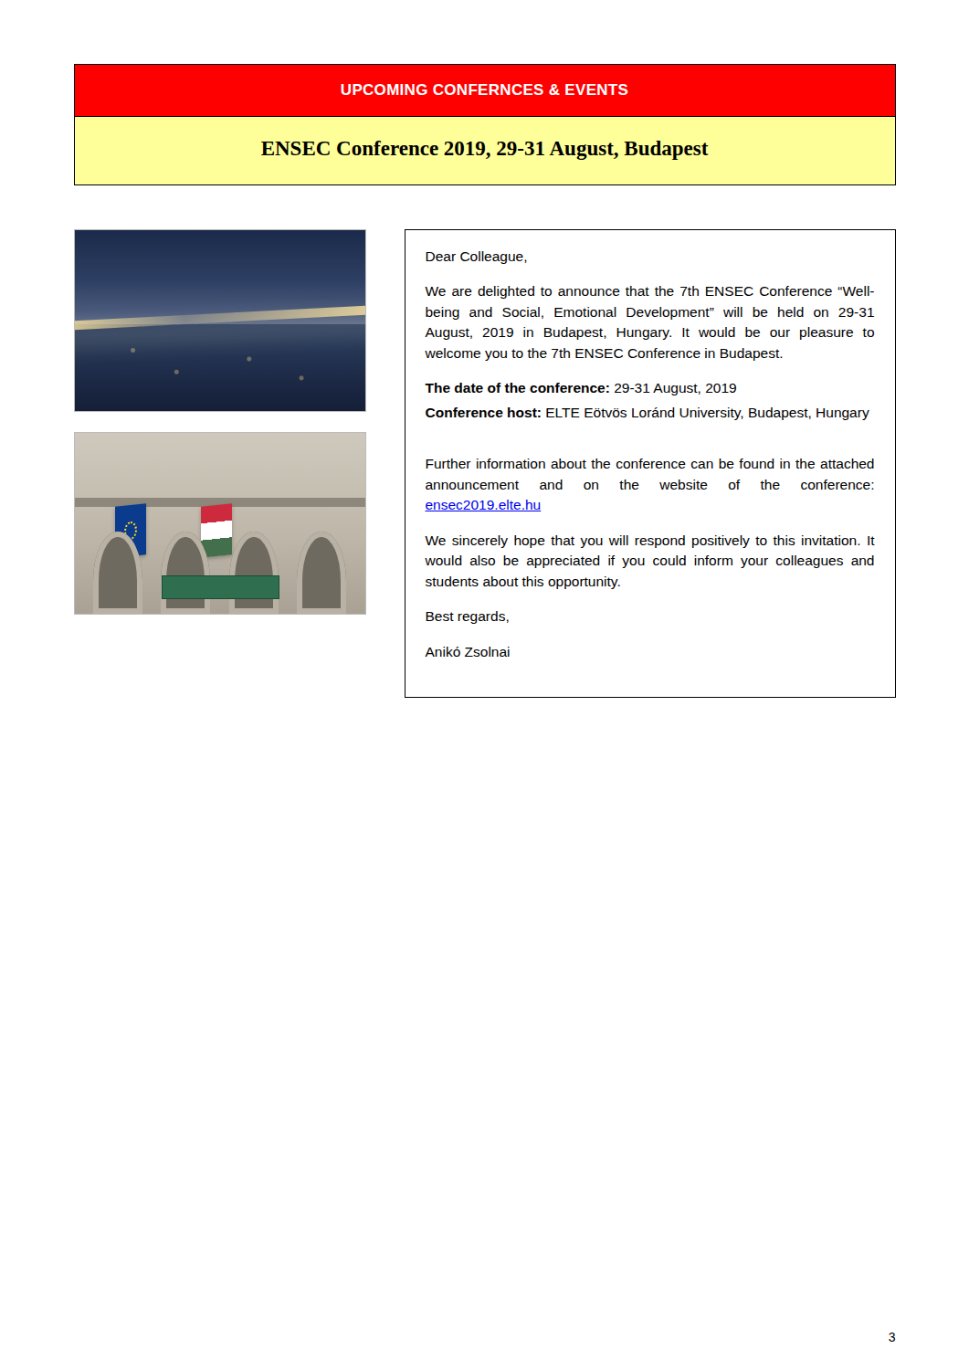UPCOMING CONFERNCES & EVENTS
ENSEC Conference 2019, 29-31 August, Budapest
Dear Colleague,
We are delighted to announce that the 7th ENSEC Conference “Well-being and Social, Emotional Development” will be held on 29-31 August, 2019 in Budapest, Hungary. It would be our pleasure to welcome you to the 7th ENSEC Conference in Budapest.
The date of the conference: 29-31 August, 2019
Conference host: ELTE Eötvös Loránd University, Budapest, Hungary
Further information about the conference can be found in the attached announcement and on the website of the conference: ensec2019.elte.hu
We sincerely hope that you will respond positively to this invitation. It would also be appreciated if you could inform your colleagues and students about this opportunity.
Best regards,
Anikó Zsolnai
3